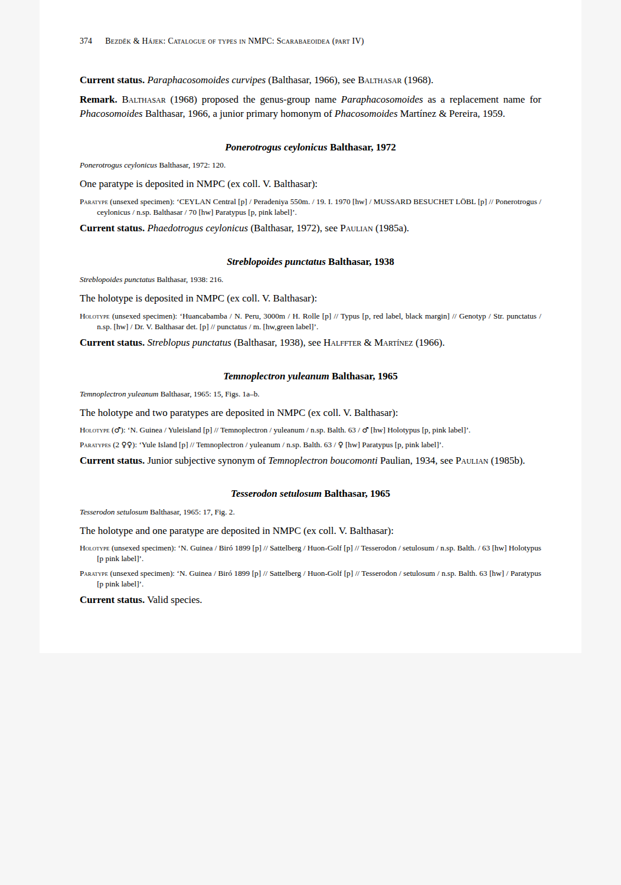374 Bezděk & Hájek: Catalogue of types in NMPC: Scarabaeoidea (part IV)
Current status. Paraphacosomoides curvipes (Balthasar, 1966), see Balthasar (1968).
Remark. Balthasar (1968) proposed the genus-group name Paraphacosomoides as a replacement name for Phacosomoides Balthasar, 1966, a junior primary homonym of Phacosomoides Martínez & Pereira, 1959.
Ponerotrogus ceylonicus Balthasar, 1972
Ponerotrogus ceylonicus Balthasar, 1972: 120.
One paratype is deposited in NMPC (ex coll. V. Balthasar):
Paratype (unsexed specimen): ‘CEYLAN Central [p] / Peradeniya 550m. / 19. I. 1970 [hw] / MUSSARD BESUCHET LÖBL [p] // Ponerotrogus / ceylonicus / n.sp. Balthasar / 70 [hw] Paratypus [p, pink label]’.
Current status. Phaedotrogus ceylonicus (Balthasar, 1972), see Paulian (1985a).
Streblopoides punctatus Balthasar, 1938
Streblopoides punctatus Balthasar, 1938: 216.
The holotype is deposited in NMPC (ex coll. V. Balthasar):
Holotype (unsexed specimen): ‘Huancabamba / N. Peru, 3000m / H. Rolle [p] // Typus [p, red label, black margin] // Genotyp / Str. punctatus / n.sp. [hw] / Dr. V. Balthasar det. [p] // punctatus / m. [hw,green label]’.
Current status. Streblopus punctatus (Balthasar, 1938), see Halffter & Martínez (1966).
Temnoplectron yuleanum Balthasar, 1965
Temnoplectron yuleanum Balthasar, 1965: 15, Figs. 1a–b.
The holotype and two paratypes are deposited in NMPC (ex coll. V. Balthasar):
Holotype (♂): ‘N. Guinea / Yuleisland [p] // Temnoplectron / yuleanum / n.sp. Balth. 63 / ♂ [hw] Holotypus [p, pink label]’.
Paratypes (2 ♀♀): ‘Yule Island [p] // Temnoplectron / yuleanum / n.sp. Balth. 63 / ♀ [hw] Paratypus [p, pink label]’.
Current status. Junior subjective synonym of Temnoplectron boucomonti Paulian, 1934, see Paulian (1985b).
Tesserodon setulosum Balthasar, 1965
Tesserodon setulosum Balthasar, 1965: 17, Fig. 2.
The holotype and one paratype are deposited in NMPC (ex coll. V. Balthasar):
Holotype (unsexed specimen): ‘N. Guinea / Biró 1899 [p] // Sattelberg / Huon-Golf [p] // Tesserodon / setulosum / n.sp. Balth. / 63 [hw] Holotypus [p pink label]’.
Paratype (unsexed specimen): ‘N. Guinea / Biró 1899 [p] // Sattelberg / Huon-Golf [p] // Tesserodon / setulosum / n.sp. Balth. 63 [hw] / Paratypus [p pink label]’.
Current status. Valid species.